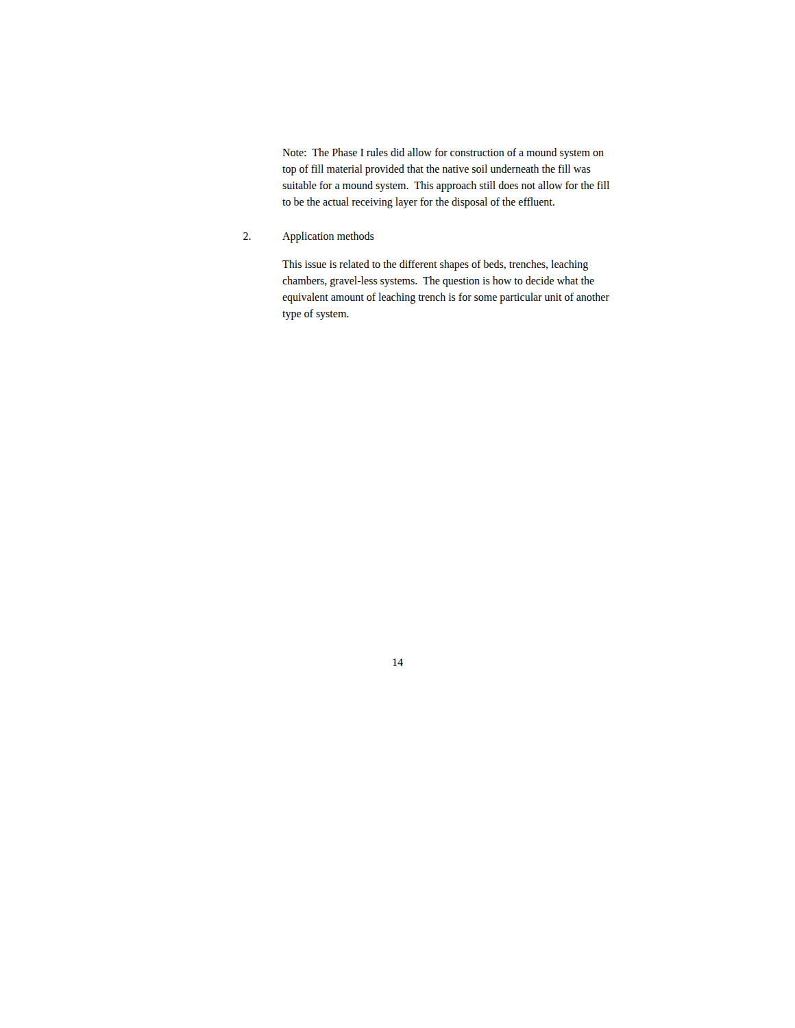Note: The Phase I rules did allow for construction of a mound system on top of fill material provided that the native soil underneath the fill was suitable for a mound system. This approach still does not allow for the fill to be the actual receiving layer for the disposal of the effluent.
2. Application methods
This issue is related to the different shapes of beds, trenches, leaching chambers, gravel-less systems. The question is how to decide what the equivalent amount of leaching trench is for some particular unit of another type of system.
14